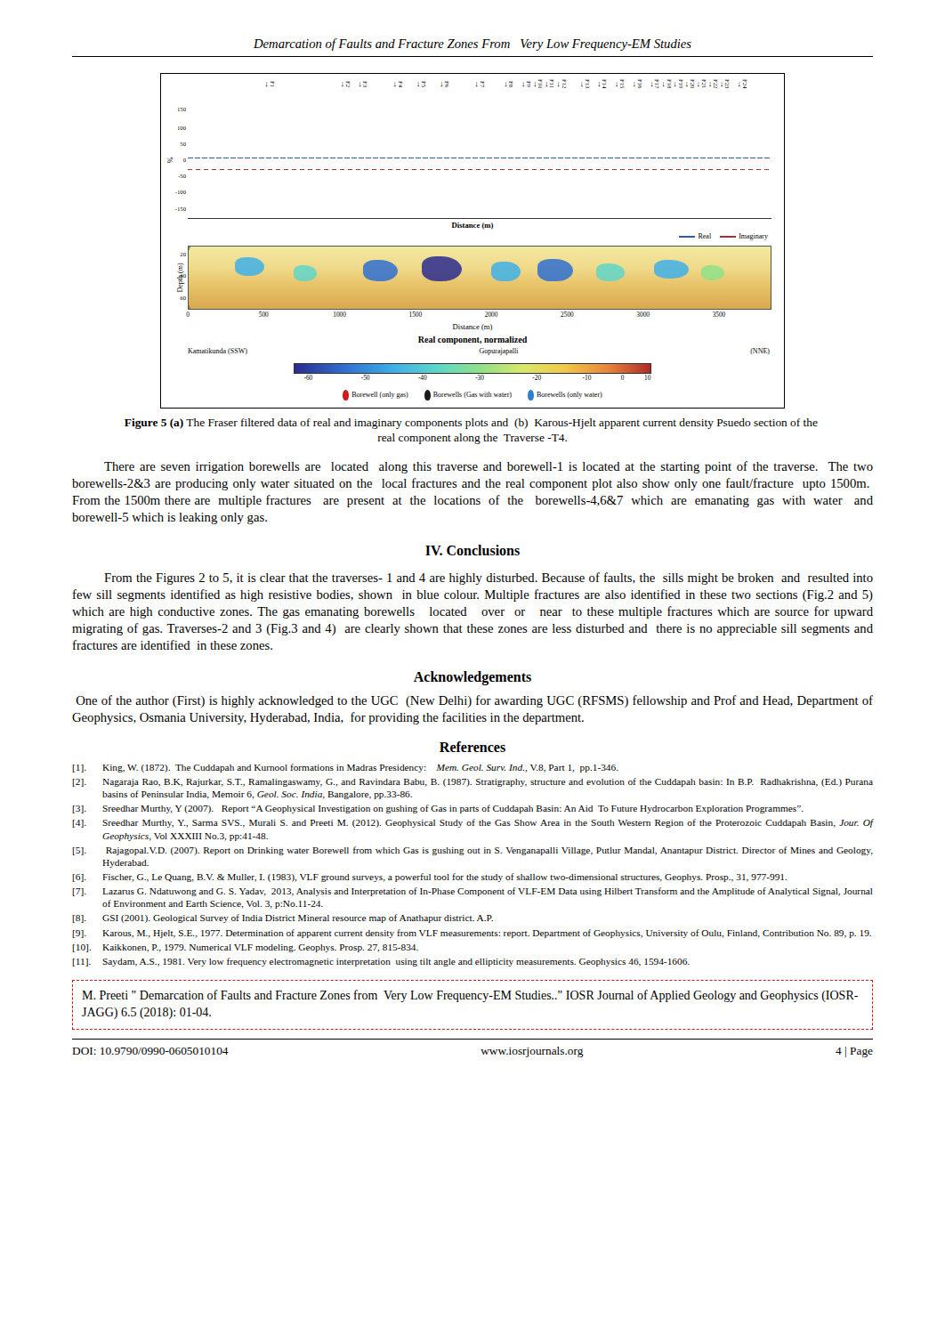Demarcation of Faults and Fracture Zones From Very Low Frequency-EM Studies
F1 F2 F3 F4 F5 F6 F7 F8 F9 F10 F11 F12 F13 F14 F15 F16 F17 F18 F19 F20 F21 F22 F23 F24
%
150
100
50
0
-50
-100
-150
Distance (m)
Real Imaginary
Depth (m)
20
40
60
0 500 1000 1500 2000 2500 3000 3500
Distance (m)
Real component, normalized
Kamatikunda (SSW) Gopurajapalli (NNE)
-60 -50 -40 -30 -20 -10 0 10
Borewell (only gas) Borewells (Gas with water) Borewells (only water)
Figure 5 (a) The Fraser filtered data of real and imaginary components plots and (b) Karous-Hjelt apparent current density Psuedo section of the real component along the Traverse -T4.
There are seven irrigation borewells are located along this traverse and borewell-1 is located at the starting point of the traverse. The two borewells-2&3 are producing only water situated on the local fractures and the real component plot also show only one fault/fracture upto 1500m. From the 1500m there are multiple fractures are present at the locations of the borewells-4,6&7 which are emanating gas with water and borewell-5 which is leaking only gas.
IV. Conclusions
From the Figures 2 to 5, it is clear that the traverses- 1 and 4 are highly disturbed. Because of faults, the sills might be broken and resulted into few sill segments identified as high resistive bodies, shown in blue colour. Multiple fractures are also identified in these two sections (Fig.2 and 5) which are high conductive zones. The gas emanating borewells located over or near to these multiple fractures which are source for upward migrating of gas. Traverses-2 and 3 (Fig.3 and 4) are clearly shown that these zones are less disturbed and there is no appreciable sill segments and fractures are identified in these zones.
Acknowledgements
One of the author (First) is highly acknowledged to the UGC (New Delhi) for awarding UGC (RFSMS) fellowship and Prof and Head, Department of Geophysics, Osmania University, Hyderabad, India, for providing the facilities in the department.
References
King, W. (1872). The Cuddapah and Kurnool formations in Madras Presidency: Mem. Geol. Surv. Ind., V.8, Part 1, pp.1-346.
Nagaraja Rao, B.K, Rajurkar, S.T., Ramalingaswamy, G., and Ravindara Babu, B. (1987). Stratigraphy, structure and evolution of the Cuddapah basin: In B.P. Radhakrishna, (Ed.) Purana basins of Peninsular India, Memoir 6, Geol. Soc. India, Bangalore, pp.33-86.
Sreedhar Murthy, Y (2007). Report “A Geophysical Investigation on gushing of Gas in parts of Cuddapah Basin: An Aid To Future Hydrocarbon Exploration Programmes”.
Sreedhar Murthy, Y., Sarma SVS., Murali S. and Preeti M. (2012). Geophysical Study of the Gas Show Area in the South Western Region of the Proterozoic Cuddapah Basin, Jour. Of Geophysics, Vol XXXIII No.3, pp:41-48.
Rajagopal.V.D. (2007). Report on Drinking water Borewell from which Gas is gushing out in S. Venganapalli Village, Putlur Mandal, Anantapur District. Director of Mines and Geology, Hyderabad.
Fischer, G., Le Quang, B.V. & Muller, I. (1983), VLF ground surveys, a powerful tool for the study of shallow two-dimensional structures, Geophys. Prosp., 31, 977-991.
Lazarus G. Ndatuwong and G. S. Yadav, 2013, Analysis and Interpretation of In-Phase Component of VLF-EM Data using Hilbert Transform and the Amplitude of Analytical Signal, Journal of Environment and Earth Science, Vol. 3, p:No.11-24.
GSI (2001). Geological Survey of India District Mineral resource map of Anathapur district. A.P.
Karous, M., Hjelt, S.E., 1977. Determination of apparent current density from VLF measurements: report. Department of Geophysics, University of Oulu, Finland, Contribution No. 89, p. 19.
Kaikkonen, P., 1979. Numerical VLF modeling. Geophys. Prosp. 27, 815-834.
Saydam, A.S., 1981. Very low frequency electromagnetic interpretation using tilt angle and ellipticity measurements. Geophysics 46, 1594-1606.
M. Preeti " Demarcation of Faults and Fracture Zones from Very Low Frequency-EM Studies.." IOSR Journal of Applied Geology and Geophysics (IOSR-JAGG) 6.5 (2018): 01-04.
DOI: 10.9790/0990-0605010104 www.iosrjournals.org 4 | Page